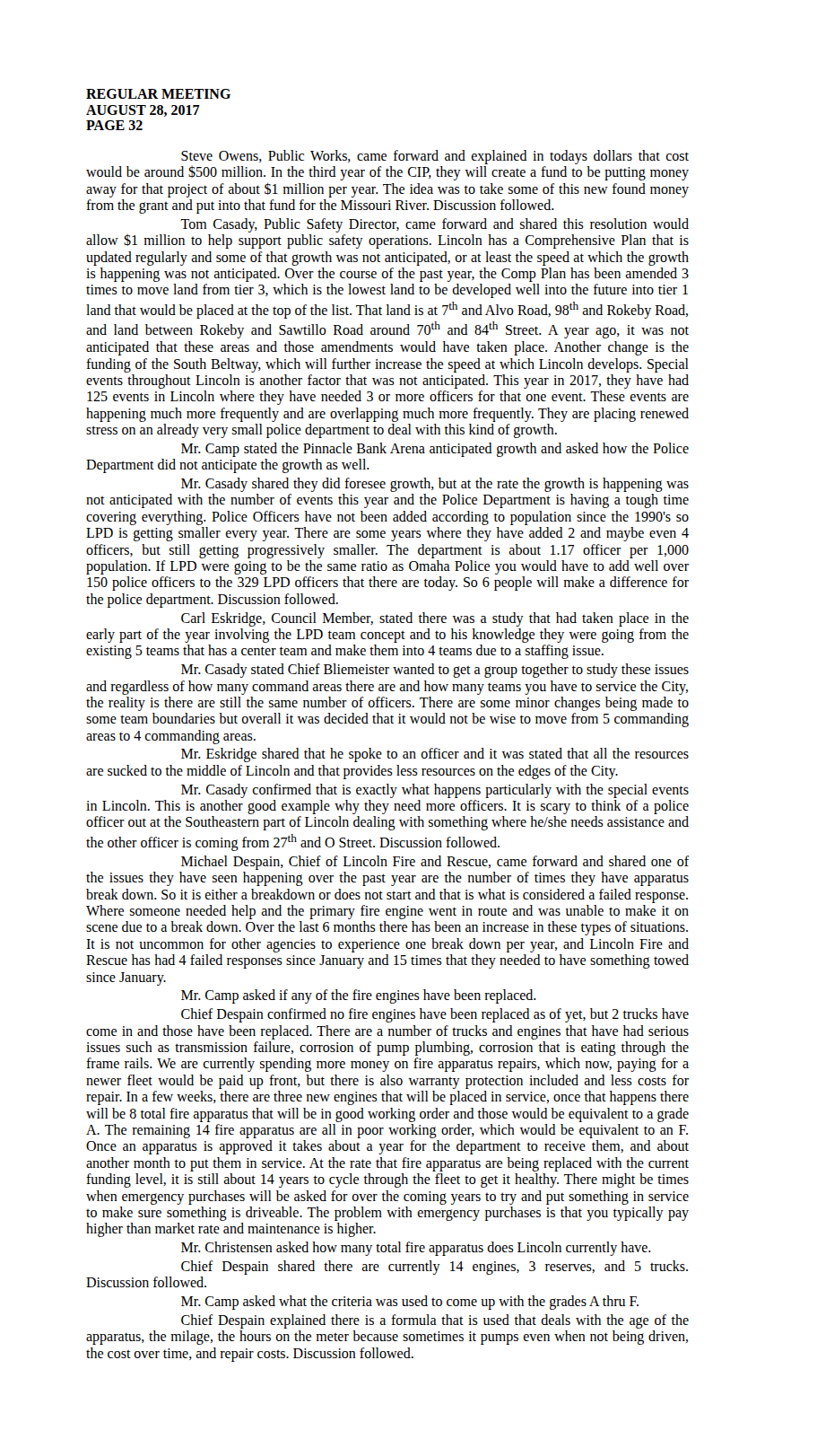REGULAR MEETING
AUGUST 28, 2017
PAGE 32
Steve Owens, Public Works, came forward and explained in todays dollars that cost would be around $500 million. In the third year of the CIP, they will create a fund to be putting money away for that project of about $1 million per year. The idea was to take some of this new found money from the grant and put into that fund for the Missouri River. Discussion followed.
Tom Casady, Public Safety Director, came forward and shared this resolution would allow $1 million to help support public safety operations. Lincoln has a Comprehensive Plan that is updated regularly and some of that growth was not anticipated, or at least the speed at which the growth is happening was not anticipated. Over the course of the past year, the Comp Plan has been amended 3 times to move land from tier 3, which is the lowest land to be developed well into the future into tier 1 land that would be placed at the top of the list. That land is at 7th and Alvo Road, 98th and Rokeby Road, and land between Rokeby and Sawtillo Road around 70th and 84th Street. A year ago, it was not anticipated that these areas and those amendments would have taken place. Another change is the funding of the South Beltway, which will further increase the speed at which Lincoln develops. Special events throughout Lincoln is another factor that was not anticipated. This year in 2017, they have had 125 events in Lincoln where they have needed 3 or more officers for that one event. These events are happening much more frequently and are overlapping much more frequently. They are placing renewed stress on an already very small police department to deal with this kind of growth.
Mr. Camp stated the Pinnacle Bank Arena anticipated growth and asked how the Police Department did not anticipate the growth as well.
Mr. Casady shared they did foresee growth, but at the rate the growth is happening was not anticipated with the number of events this year and the Police Department is having a tough time covering everything. Police Officers have not been added according to population since the 1990's so LPD is getting smaller every year. There are some years where they have added 2 and maybe even 4 officers, but still getting progressively smaller. The department is about 1.17 officer per 1,000 population. If LPD were going to be the same ratio as Omaha Police you would have to add well over 150 police officers to the 329 LPD officers that there are today. So 6 people will make a difference for the police department. Discussion followed.
Carl Eskridge, Council Member, stated there was a study that had taken place in the early part of the year involving the LPD team concept and to his knowledge they were going from the existing 5 teams that has a center team and make them into 4 teams due to a staffing issue.
Mr. Casady stated Chief Bliemeister wanted to get a group together to study these issues and regardless of how many command areas there are and how many teams you have to service the City, the reality is there are still the same number of officers. There are some minor changes being made to some team boundaries but overall it was decided that it would not be wise to move from 5 commanding areas to 4 commanding areas.
Mr. Eskridge shared that he spoke to an officer and it was stated that all the resources are sucked to the middle of Lincoln and that provides less resources on the edges of the City.
Mr. Casady confirmed that is exactly what happens particularly with the special events in Lincoln. This is another good example why they need more officers. It is scary to think of a police officer out at the Southeastern part of Lincoln dealing with something where he/she needs assistance and the other officer is coming from 27th and O Street. Discussion followed.
Michael Despain, Chief of Lincoln Fire and Rescue, came forward and shared one of the issues they have seen happening over the past year are the number of times they have apparatus break down. So it is either a breakdown or does not start and that is what is considered a failed response. Where someone needed help and the primary fire engine went in route and was unable to make it on scene due to a break down. Over the last 6 months there has been an increase in these types of situations. It is not uncommon for other agencies to experience one break down per year, and Lincoln Fire and Rescue has had 4 failed responses since January and 15 times that they needed to have something towed since January.
Mr. Camp asked if any of the fire engines have been replaced.
Chief Despain confirmed no fire engines have been replaced as of yet, but 2 trucks have come in and those have been replaced. There are a number of trucks and engines that have had serious issues such as transmission failure, corrosion of pump plumbing, corrosion that is eating through the frame rails. We are currently spending more money on fire apparatus repairs, which now, paying for a newer fleet would be paid up front, but there is also warranty protection included and less costs for repair. In a few weeks, there are three new engines that will be placed in service, once that happens there will be 8 total fire apparatus that will be in good working order and those would be equivalent to a grade A. The remaining 14 fire apparatus are all in poor working order, which would be equivalent to an F. Once an apparatus is approved it takes about a year for the department to receive them, and about another month to put them in service. At the rate that fire apparatus are being replaced with the current funding level, it is still about 14 years to cycle through the fleet to get it healthy. There might be times when emergency purchases will be asked for over the coming years to try and put something in service to make sure something is driveable. The problem with emergency purchases is that you typically pay higher than market rate and maintenance is higher.
Mr. Christensen asked how many total fire apparatus does Lincoln currently have.
Chief Despain shared there are currently 14 engines, 3 reserves, and 5 trucks. Discussion followed.
Mr. Camp asked what the criteria was used to come up with the grades A thru F.
Chief Despain explained there is a formula that is used that deals with the age of the apparatus, the milage, the hours on the meter because sometimes it pumps even when not being driven, the cost over time, and repair costs. Discussion followed.